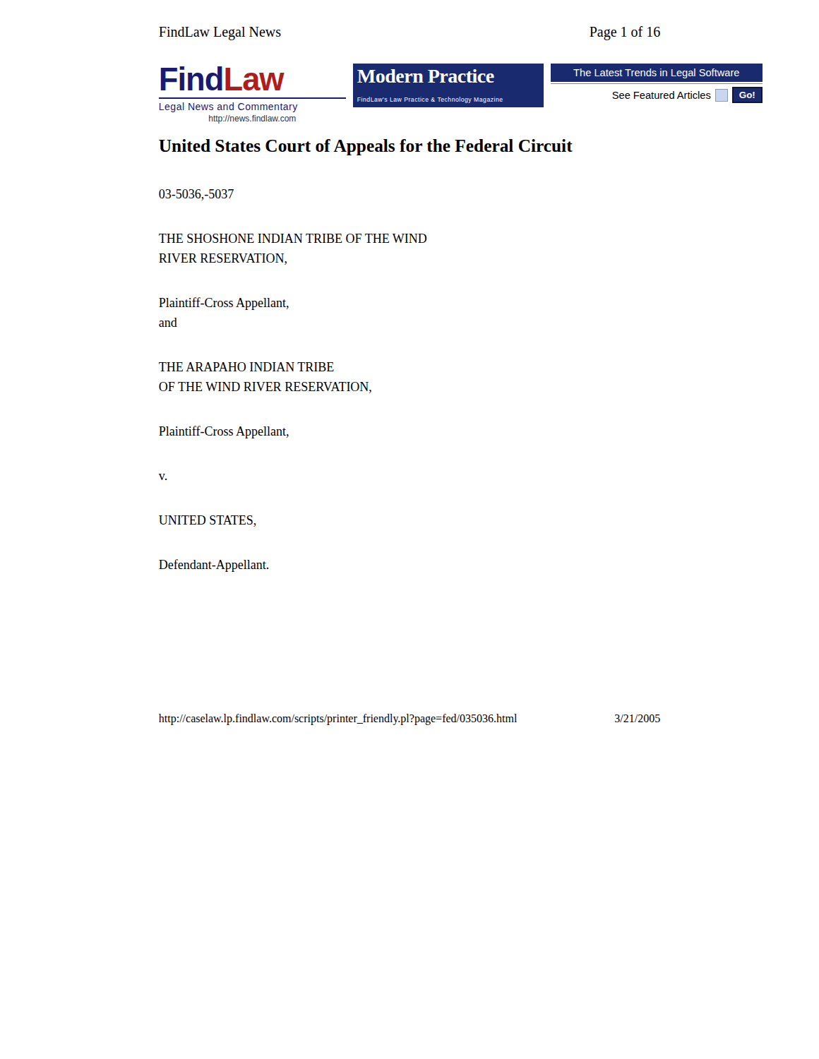FindLaw Legal News Page 1 of 16
Find Law
Legal News and Commentary
http://news.findlaw.com
Modern Practice
FindLaw's Law Practice & Technology Magazine
The Latest Trends in Legal Software
See Featured Articles Go!
United States Court of Appeals for the Federal Circuit
03-5036,-5037
THE SHOSHONE INDIAN TRIBE OF THE WIND
RIVER RESERVATION,
Plaintiff-Cross Appellant,
and
THE ARAPAHO INDIAN TRIBE
OF THE WIND RIVER RESERVATION,
Plaintiff-Cross Appellant,
v.
UNITED STATES,
Defendant-Appellant.
http://caselaw.lp.findlaw.com/scripts/printer_friendly.pl?page=fed/035036.html 3/21/2005